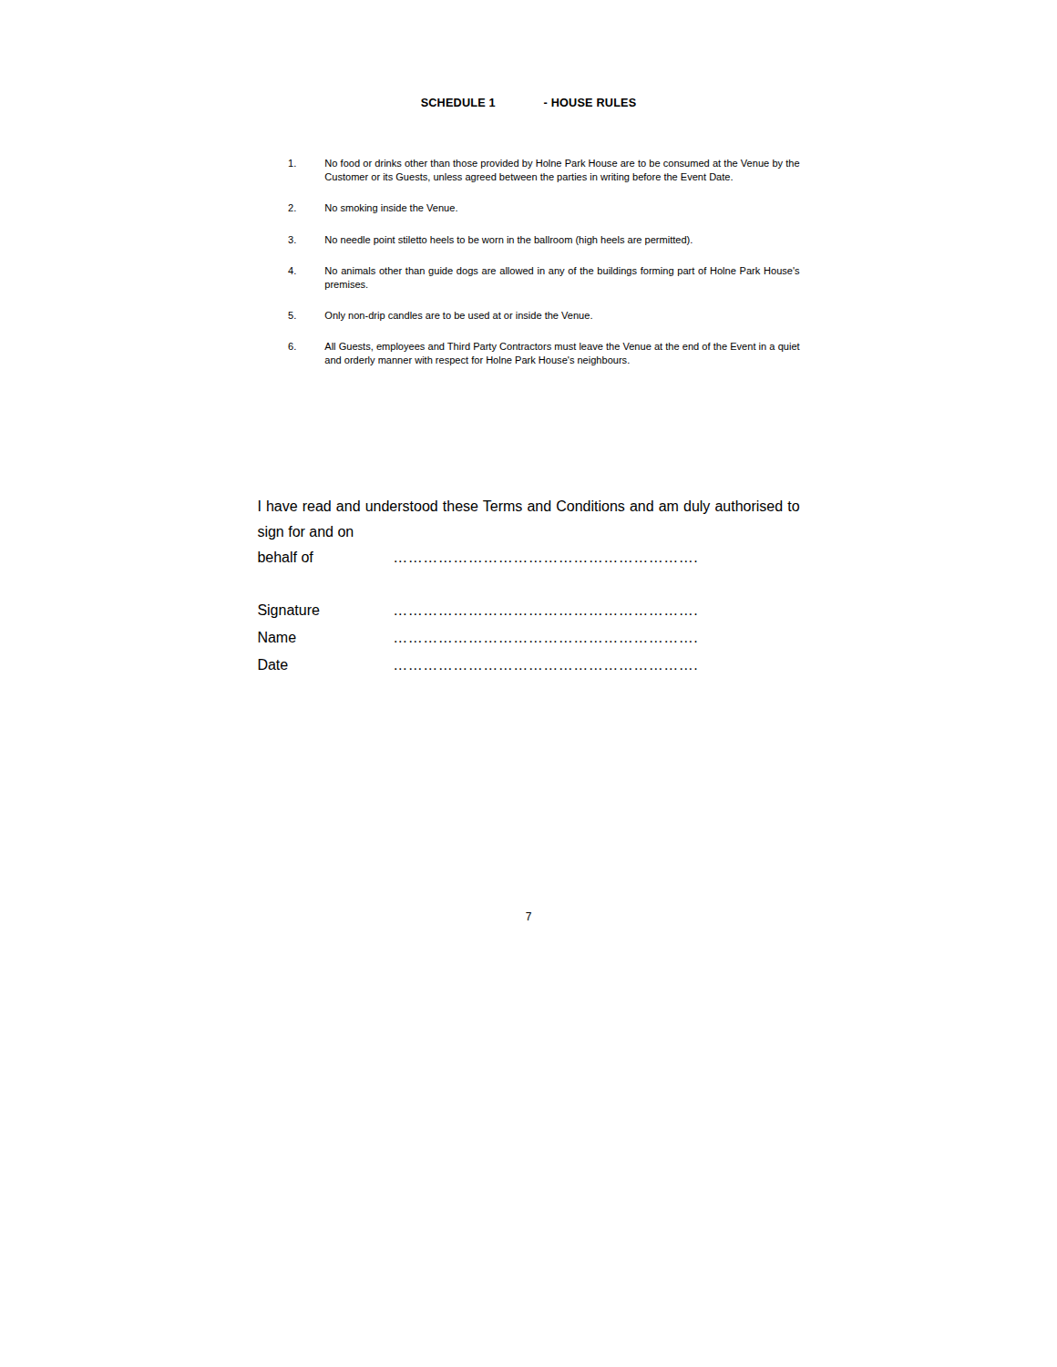SCHEDULE 1 - HOUSE RULES
No food or drinks other than those provided by Holne Park House are to be consumed at the Venue by the Customer or its Guests, unless agreed between the parties in writing before the Event Date.
No smoking inside the Venue.
No needle point stiletto heels to be worn in the ballroom (high heels are permitted).
No animals other than guide dogs are allowed in any of the buildings forming part of Holne Park House's premises.
Only non-drip candles are to be used at or inside the Venue.
All Guests, employees and Third Party Contractors must leave the Venue at the end of the Event in a quiet and orderly manner with respect for Holne Park House's neighbours.
I have read and understood these Terms and Conditions and am duly authorised to sign for and on
behalf of …………………………………………………….
Signature …………………………………………………….
Name …………………………………………………….
Date …………………………………………………….
7